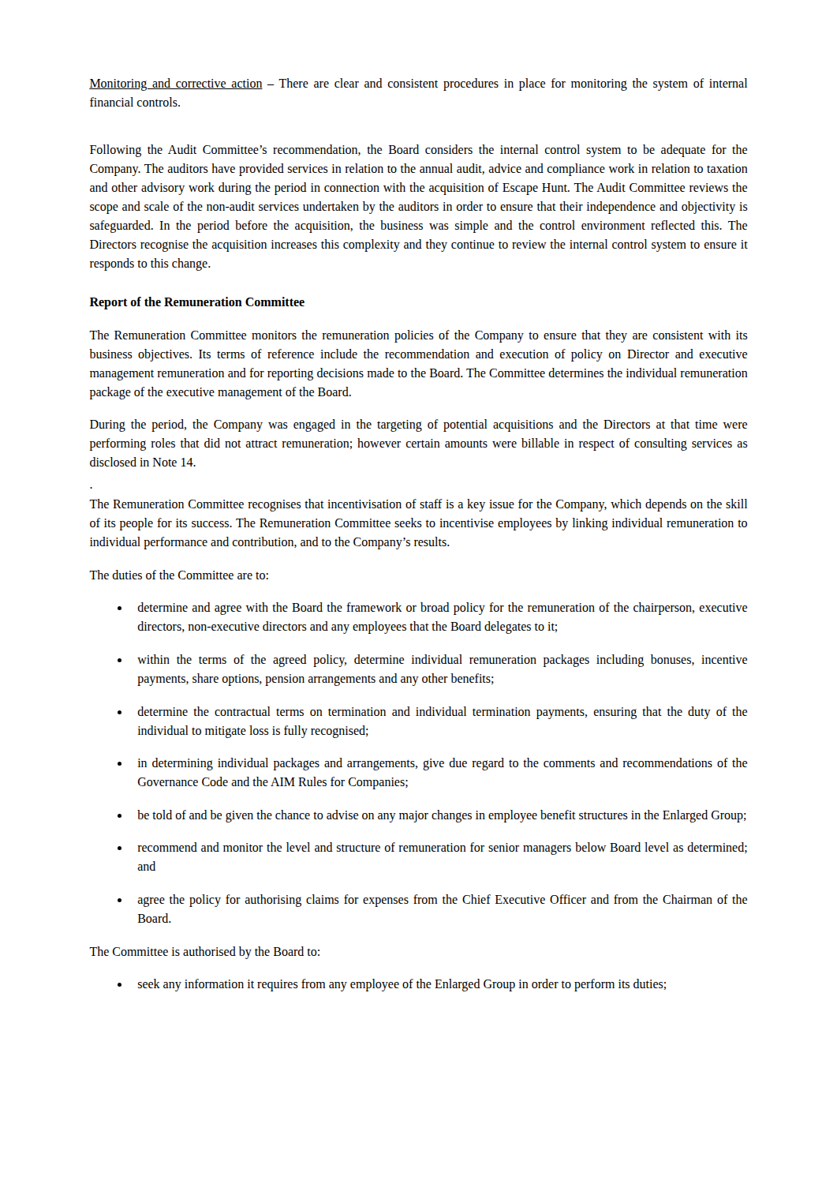Monitoring and corrective action – There are clear and consistent procedures in place for monitoring the system of internal financial controls.
Following the Audit Committee’s recommendation, the Board considers the internal control system to be adequate for the Company. The auditors have provided services in relation to the annual audit, advice and compliance work in relation to taxation and other advisory work during the period in connection with the acquisition of Escape Hunt. The Audit Committee reviews the scope and scale of the non-audit services undertaken by the auditors in order to ensure that their independence and objectivity is safeguarded. In the period before the acquisition, the business was simple and the control environment reflected this. The Directors recognise the acquisition increases this complexity and they continue to review the internal control system to ensure it responds to this change.
Report of the Remuneration Committee
The Remuneration Committee monitors the remuneration policies of the Company to ensure that they are consistent with its business objectives. Its terms of reference include the recommendation and execution of policy on Director and executive management remuneration and for reporting decisions made to the Board. The Committee determines the individual remuneration package of the executive management of the Board.
During the period, the Company was engaged in the targeting of potential acquisitions and the Directors at that time were performing roles that did not attract remuneration; however certain amounts were billable in respect of consulting services as disclosed in Note 14.
.
The Remuneration Committee recognises that incentivisation of staff is a key issue for the Company, which depends on the skill of its people for its success. The Remuneration Committee seeks to incentivise employees by linking individual remuneration to individual performance and contribution, and to the Company’s results.
The duties of the Committee are to:
determine and agree with the Board the framework or broad policy for the remuneration of the chairperson, executive directors, non-executive directors and any employees that the Board delegates to it;
within the terms of the agreed policy, determine individual remuneration packages including bonuses, incentive payments, share options, pension arrangements and any other benefits;
determine the contractual terms on termination and individual termination payments, ensuring that the duty of the individual to mitigate loss is fully recognised;
in determining individual packages and arrangements, give due regard to the comments and recommendations of the Governance Code and the AIM Rules for Companies;
be told of and be given the chance to advise on any major changes in employee benefit structures in the Enlarged Group;
recommend and monitor the level and structure of remuneration for senior managers below Board level as determined; and
agree the policy for authorising claims for expenses from the Chief Executive Officer and from the Chairman of the Board.
The Committee is authorised by the Board to:
seek any information it requires from any employee of the Enlarged Group in order to perform its duties;